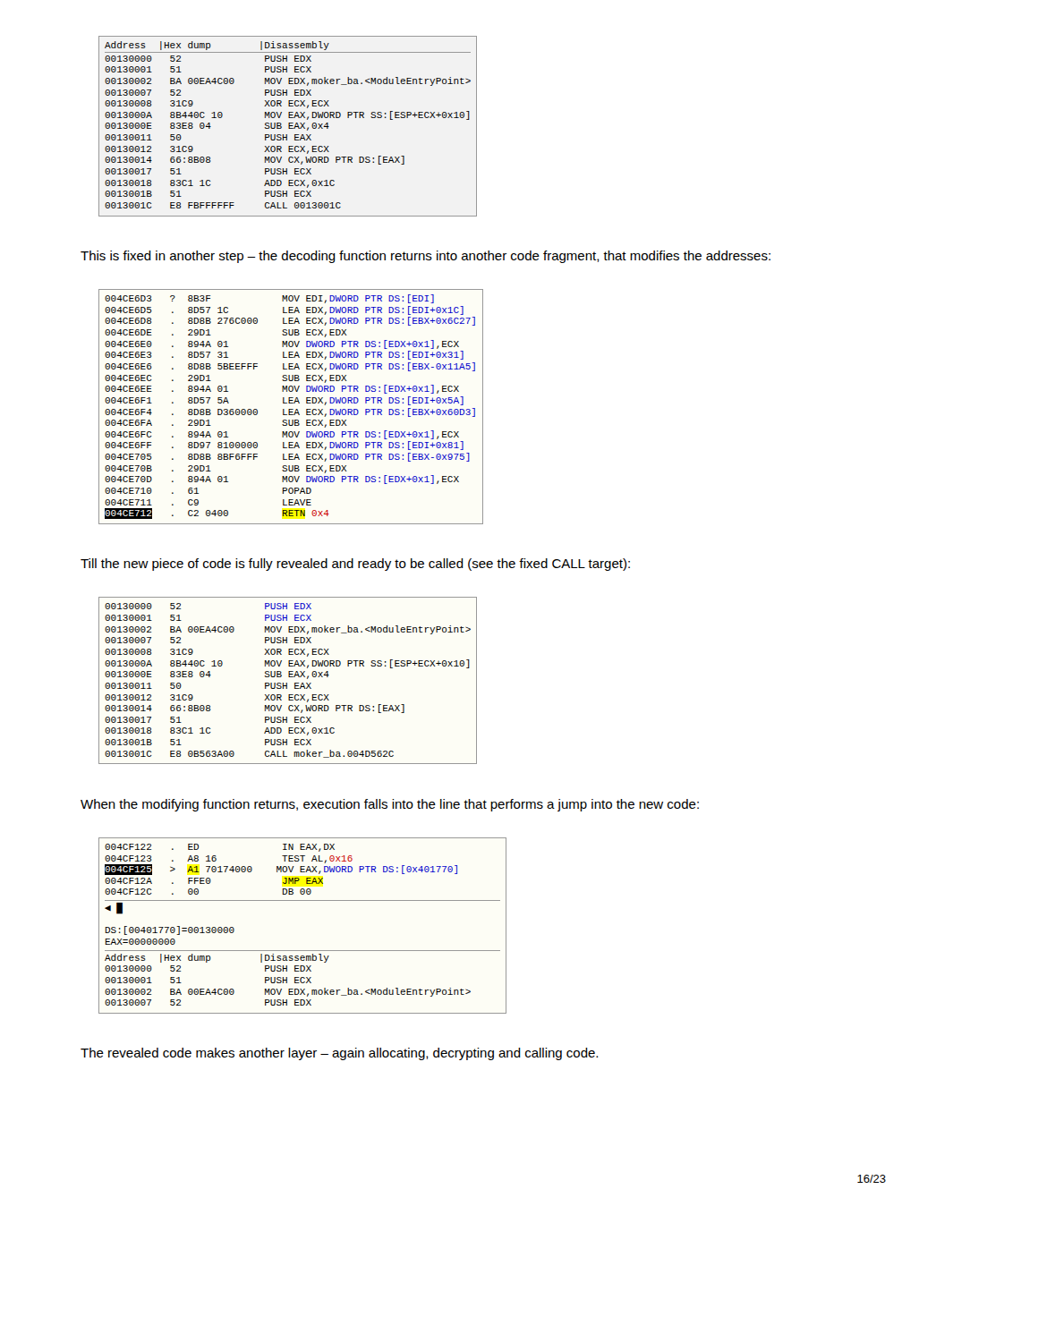Address |Hex dump |Disassembly00130000 52 PUSH EDX 00130001 51 PUSH ECX 00130002 BA 00EA4C00 MOV EDX,moker_ba.<ModuleEntryPoint> 00130007 52 PUSH EDX 00130008 31C9 XOR ECX,ECX 0013000A 8B440C 10 MOV EAX,DWORD PTR SS:[ESP+ECX+0x10] 0013000E 83E8 04 SUB EAX,0x4 00130011 50 PUSH EAX 00130012 31C9 XOR ECX,ECX 00130014 66:8B08 MOV CX,WORD PTR DS:[EAX] 00130017 51 PUSH ECX 00130018 83C1 1C ADD ECX,0x1C 0013001B 51 PUSH ECX 0013001C E8 FBFFFFFF CALL 0013001C
This is fixed in another step – the decoding function returns into another code fragment, that modifies the addresses:
004CE6D3 ? 8B3F MOV EDI,DWORD PTR DS:[EDI] 004CE6D5 . 8D57 1C LEA EDX,DWORD PTR DS:[EDI+0x1C] 004CE6D8 . 8D8B 276C000 LEA ECX,DWORD PTR DS:[EBX+0x6C27] 004CE6DE . 29D1 SUB ECX,EDX 004CE6E0 . 894A 01 MOV DWORD PTR DS:[EDX+0x1],ECX 004CE6E3 . 8D57 31 LEA EDX,DWORD PTR DS:[EDI+0x31] 004CE6E6 . 8D8B 5BEEFFF LEA ECX,DWORD PTR DS:[EBX-0x11A5] 004CE6EC . 29D1 SUB ECX,EDX 004CE6EE . 894A 01 MOV DWORD PTR DS:[EDX+0x1],ECX 004CE6F1 . 8D57 5A LEA EDX,DWORD PTR DS:[EDI+0x5A] 004CE6F4 . 8D8B D360000 LEA ECX,DWORD PTR DS:[EBX+0x60D3] 004CE6FA . 29D1 SUB ECX,EDX 004CE6FC . 894A 01 MOV DWORD PTR DS:[EDX+0x1],ECX 004CE6FF . 8D97 8100000 LEA EDX,DWORD PTR DS:[EDI+0x81] 004CE705 . 8D8B 8BF6FFF LEA ECX,DWORD PTR DS:[EBX-0x975] 004CE70B . 29D1 SUB ECX,EDX 004CE70D . 894A 01 MOV DWORD PTR DS:[EDX+0x1],ECX 004CE710 . 61 POPAD 004CE711 . C9 LEAVE 004CE712 . C2 0400 RETN 0x4
Till the new piece of code is fully revealed and ready to be called (see the fixed CALL target):
00130000 52 PUSH EDX 00130001 51 PUSH ECX 00130002 BA 00EA4C00 MOV EDX,moker_ba.<ModuleEntryPoint> 00130007 52 PUSH EDX 00130008 31C9 XOR ECX,ECX 0013000A 8B440C 10 MOV EAX,DWORD PTR SS:[ESP+ECX+0x10] 0013000E 83E8 04 SUB EAX,0x4 00130011 50 PUSH EAX 00130012 31C9 XOR ECX,ECX 00130014 66:8B08 MOV CX,WORD PTR DS:[EAX] 00130017 51 PUSH ECX 00130018 83C1 1C ADD ECX,0x1C 0013001B 51 PUSH ECX 0013001C E8 0B563A00 CALL moker_ba.004D562C
When the modifying function returns, execution falls into the line that performs a jump into the new code:
004CF122 . ED IN EAX,DX 004CF123 . A8 16 TEST AL,0x16 004CF125 > A1 70174000 MOV EAX,DWORD PTR DS:[0x401770] 004CF12A . FFE0 JMP EAX 004CF12C . 00 DB 00 ◀ █ DS:[00401770]=00130000 EAX=00000000 Address |Hex dump |Disassembly00130000 52 PUSH EDX 00130001 51 PUSH ECX 00130002 BA 00EA4C00 MOV EDX,moker_ba.<ModuleEntryPoint> 00130007 52 PUSH EDX
The revealed code makes another layer – again allocating, decrypting and calling code.
16/23